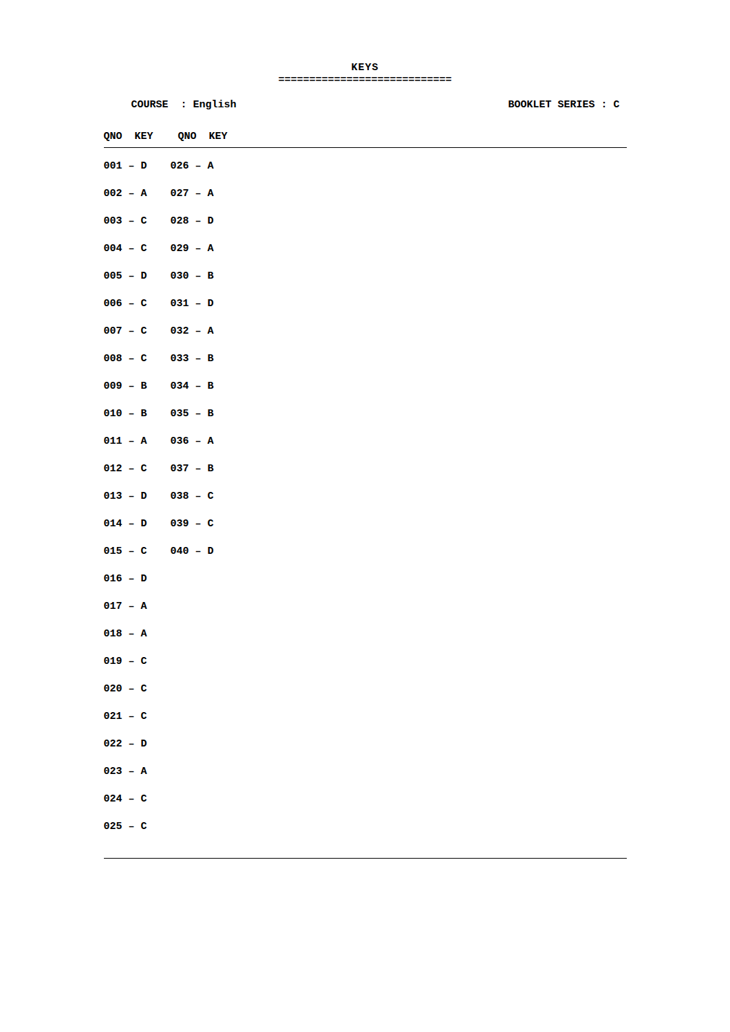KEYS
============================
COURSE : English BOOKLET SERIES : C
QNO KEY QNO KEY
| 001 – D | 026 – A |
| 002 – A | 027 – A |
| 003 – C | 028 – D |
| 004 – C | 029 – A |
| 005 – D | 030 – B |
| 006 – C | 031 – D |
| 007 – C | 032 – A |
| 008 – C | 033 – B |
| 009 – B | 034 – B |
| 010 – B | 035 – B |
| 011 – A | 036 – A |
| 012 – C | 037 – B |
| 013 – D | 038 – C |
| 014 – D | 039 – C |
| 015 – C | 040 – D |
| 016 – D | |
| 017 – A | |
| 018 – A | |
| 019 – C | |
| 020 – C | |
| 021 – C | |
| 022 – D | |
| 023 – A | |
| 024 – C | |
| 025 – C | |